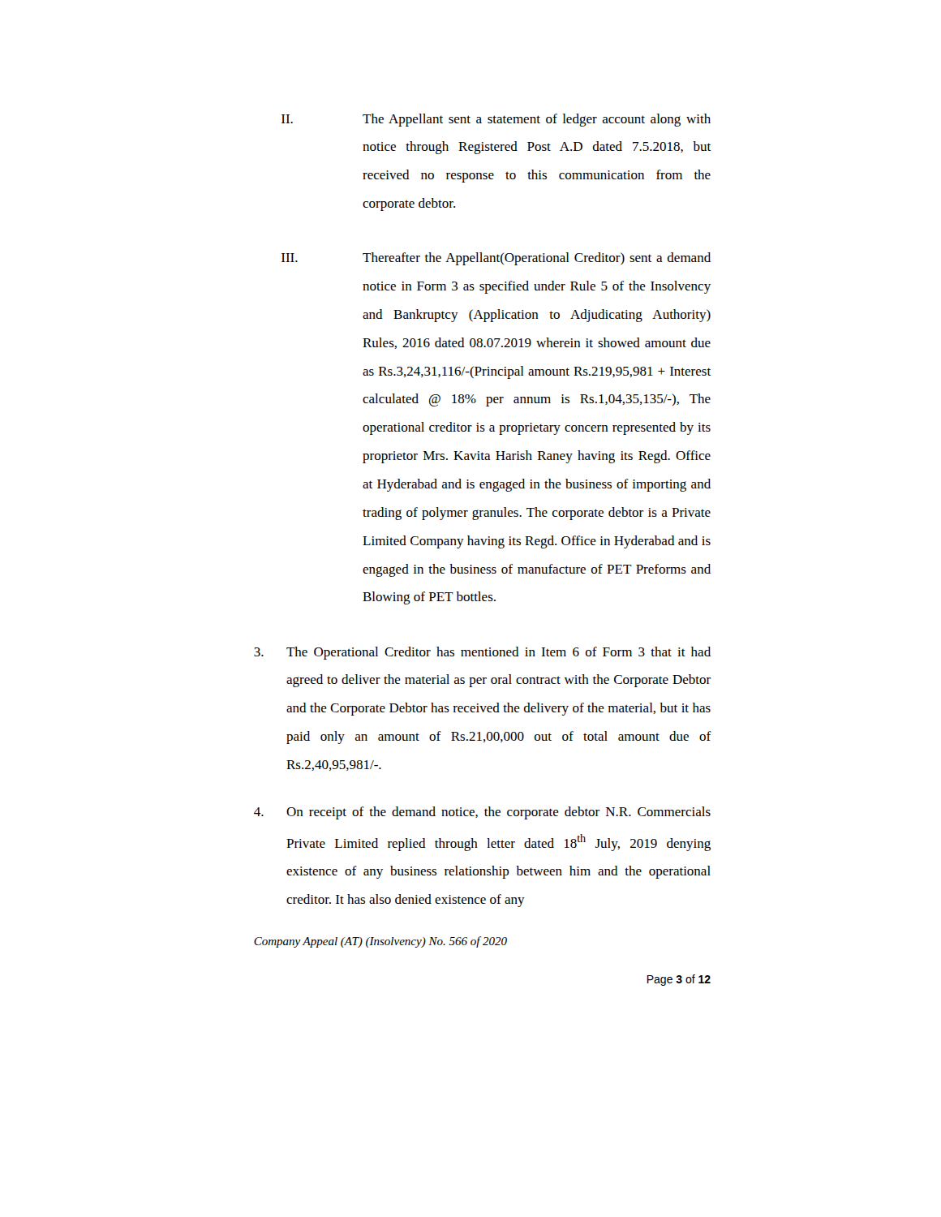II. The Appellant sent a statement of ledger account along with notice through Registered Post A.D dated 7.5.2018, but received no response to this communication from the corporate debtor.
III. Thereafter the Appellant(Operational Creditor) sent a demand notice in Form 3 as specified under Rule 5 of the Insolvency and Bankruptcy (Application to Adjudicating Authority) Rules, 2016 dated 08.07.2019 wherein it showed amount due as Rs.3,24,31,116/-(Principal amount Rs.219,95,981 + Interest calculated @ 18% per annum is Rs.1,04,35,135/-), The operational creditor is a proprietary concern represented by its proprietor Mrs. Kavita Harish Raney having its Regd. Office at Hyderabad and is engaged in the business of importing and trading of polymer granules. The corporate debtor is a Private Limited Company having its Regd. Office in Hyderabad and is engaged in the business of manufacture of PET Preforms and Blowing of PET bottles.
3. The Operational Creditor has mentioned in Item 6 of Form 3 that it had agreed to deliver the material as per oral contract with the Corporate Debtor and the Corporate Debtor has received the delivery of the material, but it has paid only an amount of Rs.21,00,000 out of total amount due of Rs.2,40,95,981/-.
4. On receipt of the demand notice, the corporate debtor N.R. Commercials Private Limited replied through letter dated 18th July, 2019 denying existence of any business relationship between him and the operational creditor. It has also denied existence of any
Company Appeal (AT) (Insolvency) No. 566 of 2020
Page 3 of 12